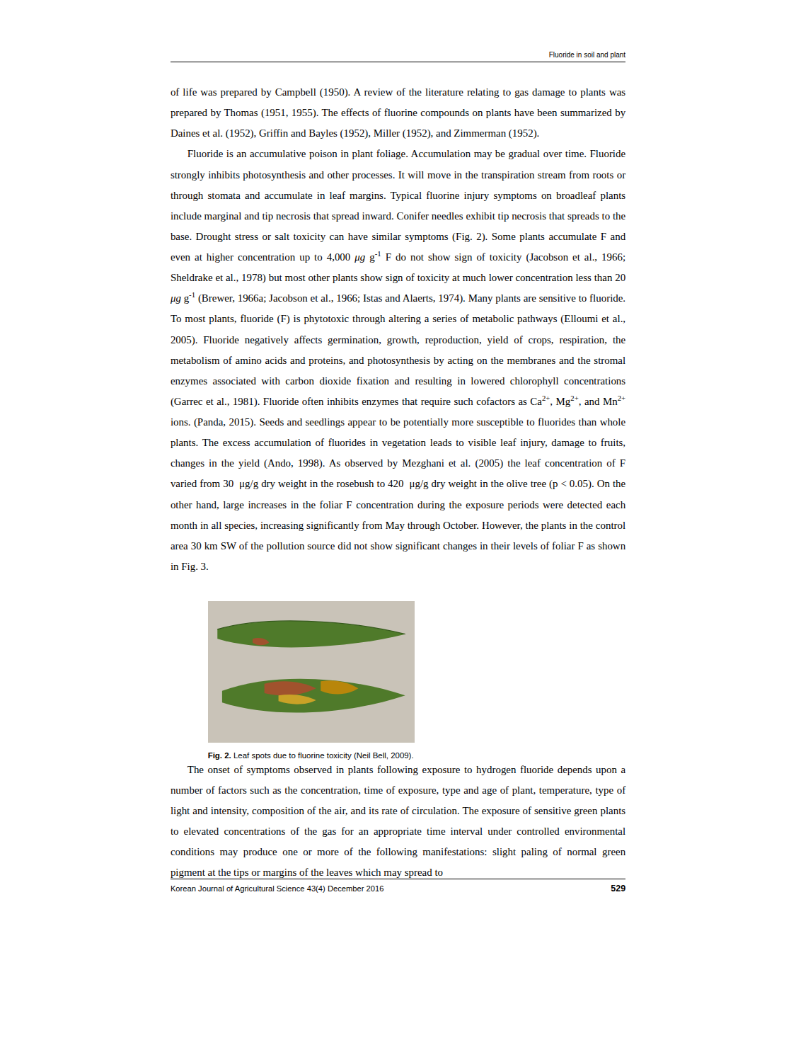Fluoride in soil and plant
of life was prepared by Campbell (1950). A review of the literature relating to gas damage to plants was prepared by Thomas (1951, 1955). The effects of fluorine compounds on plants have been summarized by Daines et al. (1952), Griffin and Bayles (1952), Miller (1952), and Zimmerman (1952).
Fluoride is an accumulative poison in plant foliage. Accumulation may be gradual over time. Fluoride strongly inhibits photosynthesis and other processes. It will move in the transpiration stream from roots or through stomata and accumulate in leaf margins. Typical fluorine injury symptoms on broadleaf plants include marginal and tip necrosis that spread inward. Conifer needles exhibit tip necrosis that spreads to the base. Drought stress or salt toxicity can have similar symptoms (Fig. 2). Some plants accumulate F and even at higher concentration up to 4,000 μg g-1 F do not show sign of toxicity (Jacobson et al., 1966; Sheldrake et al., 1978) but most other plants show sign of toxicity at much lower concentration less than 20 μg g-1 (Brewer, 1966a; Jacobson et al., 1966; Istas and Alaerts, 1974). Many plants are sensitive to fluoride. To most plants, fluoride (F) is phytotoxic through altering a series of metabolic pathways (Elloumi et al., 2005). Fluoride negatively affects germination, growth, reproduction, yield of crops, respiration, the metabolism of amino acids and proteins, and photosynthesis by acting on the membranes and the stromal enzymes associated with carbon dioxide fixation and resulting in lowered chlorophyll concentrations (Garrec et al., 1981). Fluoride often inhibits enzymes that require such cofactors as Ca2+, Mg2+, and Mn2+ ions. (Panda, 2015). Seeds and seedlings appear to be potentially more susceptible to fluorides than whole plants. The excess accumulation of fluorides in vegetation leads to visible leaf injury, damage to fruits, changes in the yield (Ando, 1998). As observed by Mezghani et al. (2005) the leaf concentration of F varied from 30 μg/g dry weight in the rosebush to 420 μg/g dry weight in the olive tree (p < 0.05). On the other hand, large increases in the foliar F concentration during the exposure periods were detected each month in all species, increasing significantly from May through October. However, the plants in the control area 30 km SW of the pollution source did not show significant changes in their levels of foliar F as shown in Fig. 3.
Fig. 2. Leaf spots due to fluorine toxicity (Neil Bell, 2009).
The onset of symptoms observed in plants following exposure to hydrogen fluoride depends upon a number of factors such as the concentration, time of exposure, type and age of plant, temperature, type of light and intensity, composition of the air, and its rate of circulation. The exposure of sensitive green plants to elevated concentrations of the gas for an appropriate time interval under controlled environmental conditions may produce one or more of the following manifestations: slight paling of normal green pigment at the tips or margins of the leaves which may spread to
Korean Journal of Agricultural Science 43(4) December 2016 529